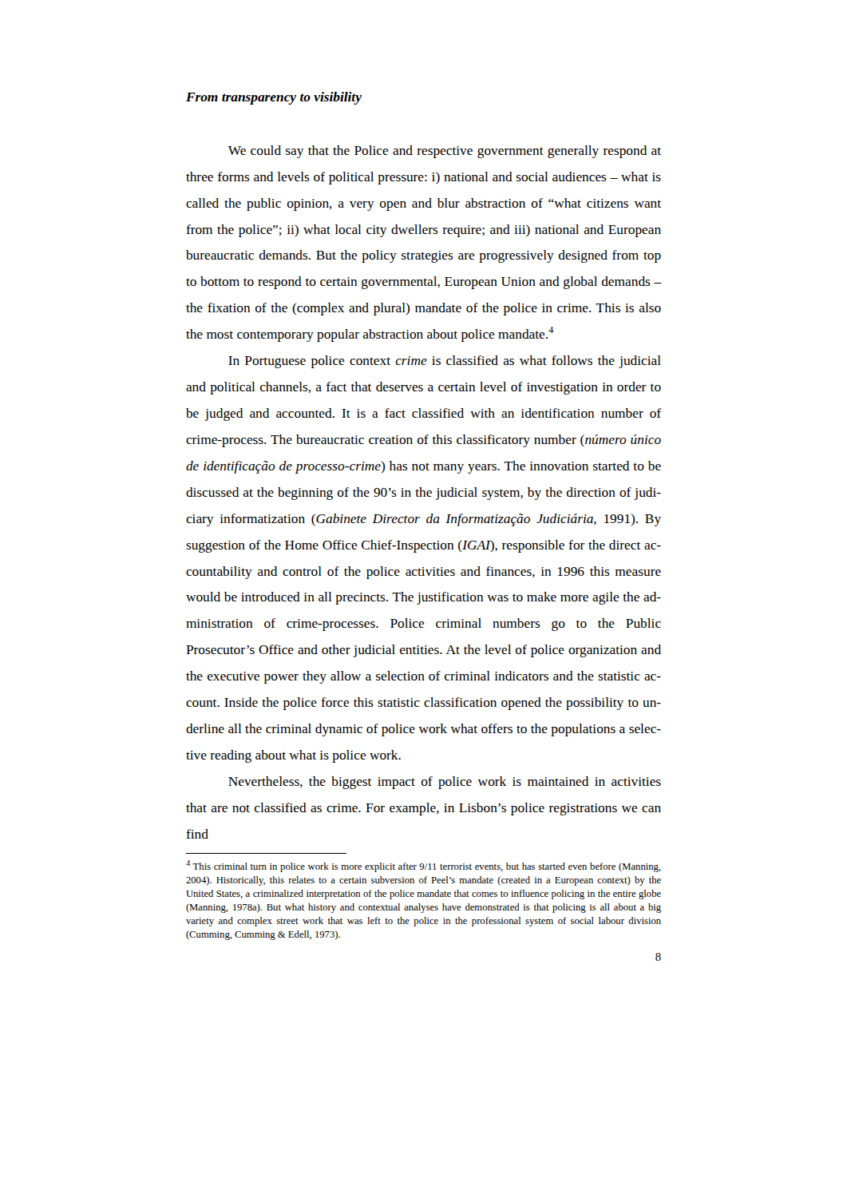From transparency to visibility
We could say that the Police and respective government generally respond at three forms and levels of political pressure: i) national and social audiences – what is called the public opinion, a very open and blur abstraction of “what citizens want from the police”; ii) what local city dwellers require; and iii) national and European bureaucratic demands. But the policy strategies are progressively designed from top to bottom to respond to certain governmental, European Union and global demands – the fixation of the (complex and plural) mandate of the police in crime. This is also the most contemporary popular abstraction about police mandate.4
In Portuguese police context crime is classified as what follows the judicial and political channels, a fact that deserves a certain level of investigation in order to be judged and accounted. It is a fact classified with an identification number of crime-process. The bureaucratic creation of this classificatory number (número único de identificação de processo-crime) has not many years. The innovation started to be discussed at the beginning of the 90’s in the judicial system, by the direction of judiciary informatization (Gabinete Director da Informatização Judiciária, 1991). By suggestion of the Home Office Chief-Inspection (IGAI), responsible for the direct accountability and control of the police activities and finances, in 1996 this measure would be introduced in all precincts. The justification was to make more agile the administration of crime-processes. Police criminal numbers go to the Public Prosecutor’s Office and other judicial entities. At the level of police organization and the executive power they allow a selection of criminal indicators and the statistic account. Inside the police force this statistic classification opened the possibility to underline all the criminal dynamic of police work what offers to the populations a selective reading about what is police work.
Nevertheless, the biggest impact of police work is maintained in activities that are not classified as crime. For example, in Lisbon’s police registrations we can find
4 This criminal turn in police work is more explicit after 9/11 terrorist events, but has started even before (Manning, 2004). Historically, this relates to a certain subversion of Peel’s mandate (created in a European context) by the United States, a criminalized interpretation of the police mandate that comes to influence policing in the entire globe (Manning, 1978a). But what history and contextual analyses have demonstrated is that policing is all about a big variety and complex street work that was left to the police in the professional system of social labour division (Cumming, Cumming & Edell, 1973).
8